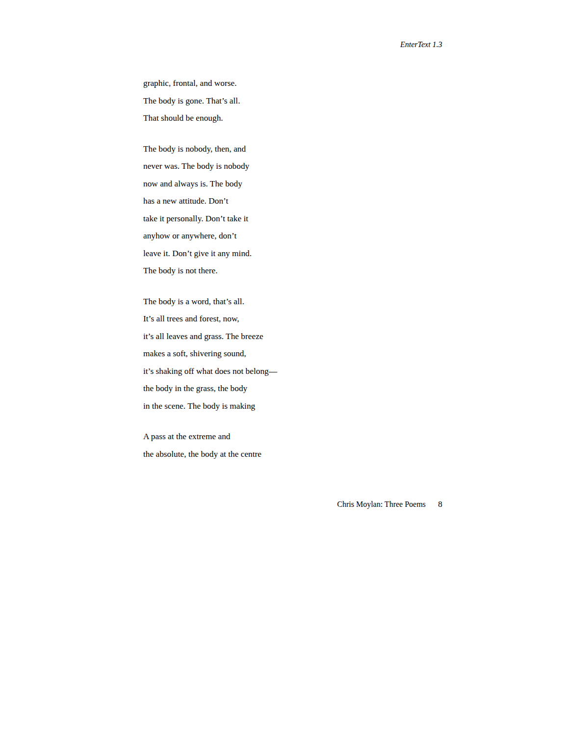EnterText 1.3
graphic, frontal, and worse.
The body is gone. That’s all.
That should be enough.
The body is nobody, then, and
never was. The body is nobody
now and always is. The body
has a new attitude. Don’t
take it personally. Don’t take it
anyhow or anywhere, don’t
leave it. Don’t give it any mind.
The body is not there.
The body is a word, that’s all.
It’s all trees and forest, now,
it’s all leaves and grass. The breeze
makes a soft, shivering sound,
it’s shaking off what does not belong—
the body in the grass, the body
in the scene. The body is making
A pass at the extreme and
the absolute, the body at the centre
Chris Moylan: Three Poems 8